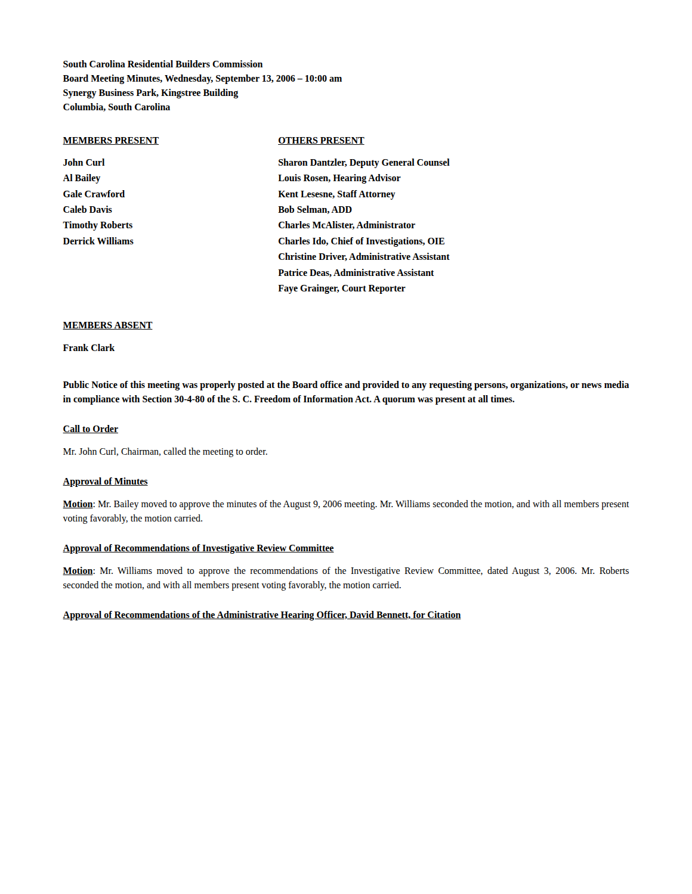South Carolina Residential Builders Commission
Board Meeting Minutes, Wednesday, September 13, 2006 – 10:00 am
Synergy Business Park, Kingstree Building
Columbia, South Carolina
| MEMBERS PRESENT | OTHERS PRESENT |
| --- | --- |
| John Curl | Sharon Dantzler, Deputy General Counsel |
| Al Bailey | Louis Rosen, Hearing Advisor |
| Gale Crawford | Kent Lesesne, Staff Attorney |
| Caleb Davis | Bob Selman, ADD |
| Timothy Roberts | Charles McAlister, Administrator |
| Derrick Williams | Charles Ido, Chief of Investigations, OIE |
| | Christine Driver, Administrative Assistant |
| | Patrice Deas, Administrative Assistant |
| | Faye Grainger, Court Reporter |
MEMBERS ABSENT
Frank Clark
Public Notice of this meeting was properly posted at the Board office and provided to any requesting persons, organizations, or news media in compliance with Section 30-4-80 of the S. C. Freedom of Information Act. A quorum was present at all times.
Call to Order
Mr. John Curl, Chairman, called the meeting to order.
Approval of Minutes
Motion: Mr. Bailey moved to approve the minutes of the August 9, 2006 meeting. Mr. Williams seconded the motion, and with all members present voting favorably, the motion carried.
Approval of Recommendations of Investigative Review Committee
Motion: Mr. Williams moved to approve the recommendations of the Investigative Review Committee, dated August 3, 2006. Mr. Roberts seconded the motion, and with all members present voting favorably, the motion carried.
Approval of Recommendations of the Administrative Hearing Officer, David Bennett, for Citation